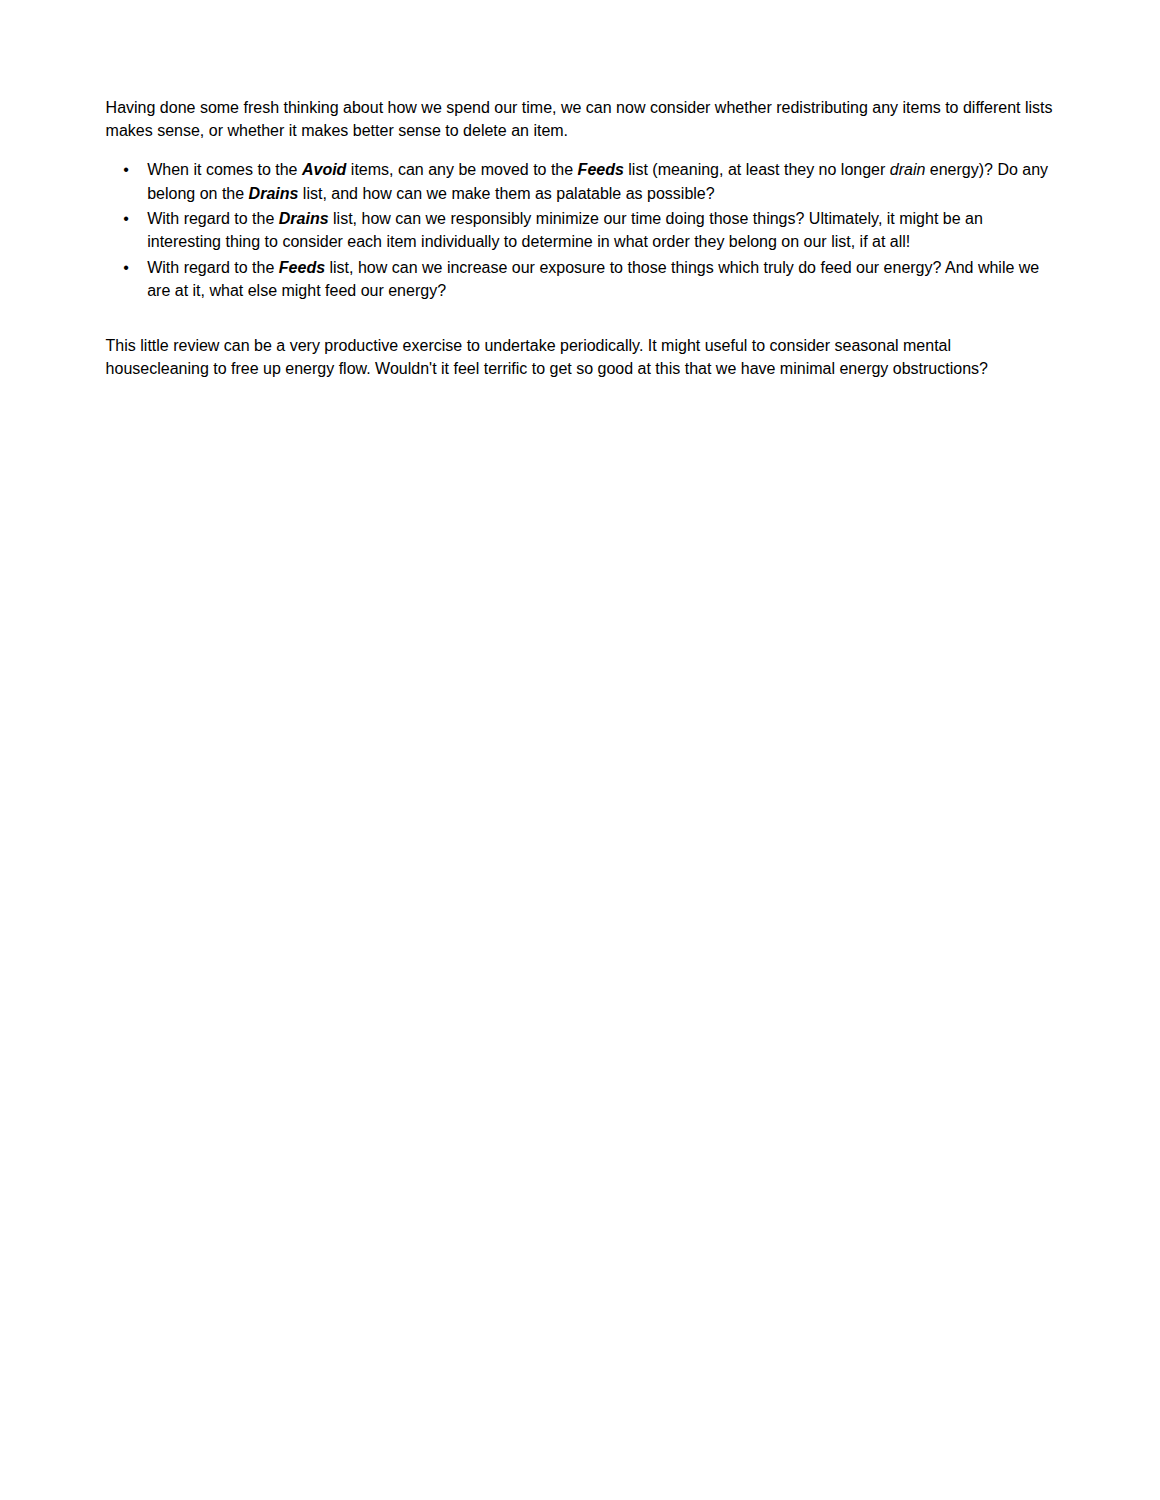Having done some fresh thinking about how we spend our time, we can now consider whether redistributing any items to different lists makes sense, or whether it makes better sense to delete an item.
When it comes to the Avoid items, can any be moved to the Feeds list (meaning, at least they no longer drain energy)? Do any belong on the Drains list, and how can we make them as palatable as possible?
With regard to the Drains list, how can we responsibly minimize our time doing those things? Ultimately, it might be an interesting thing to consider each item individually to determine in what order they belong on our list, if at all!
With regard to the Feeds list, how can we increase our exposure to those things which truly do feed our energy? And while we are at it, what else might feed our energy?
This little review can be a very productive exercise to undertake periodically. It might useful to consider seasonal mental housecleaning to free up energy flow. Wouldn't it feel terrific to get so good at this that we have minimal energy obstructions?